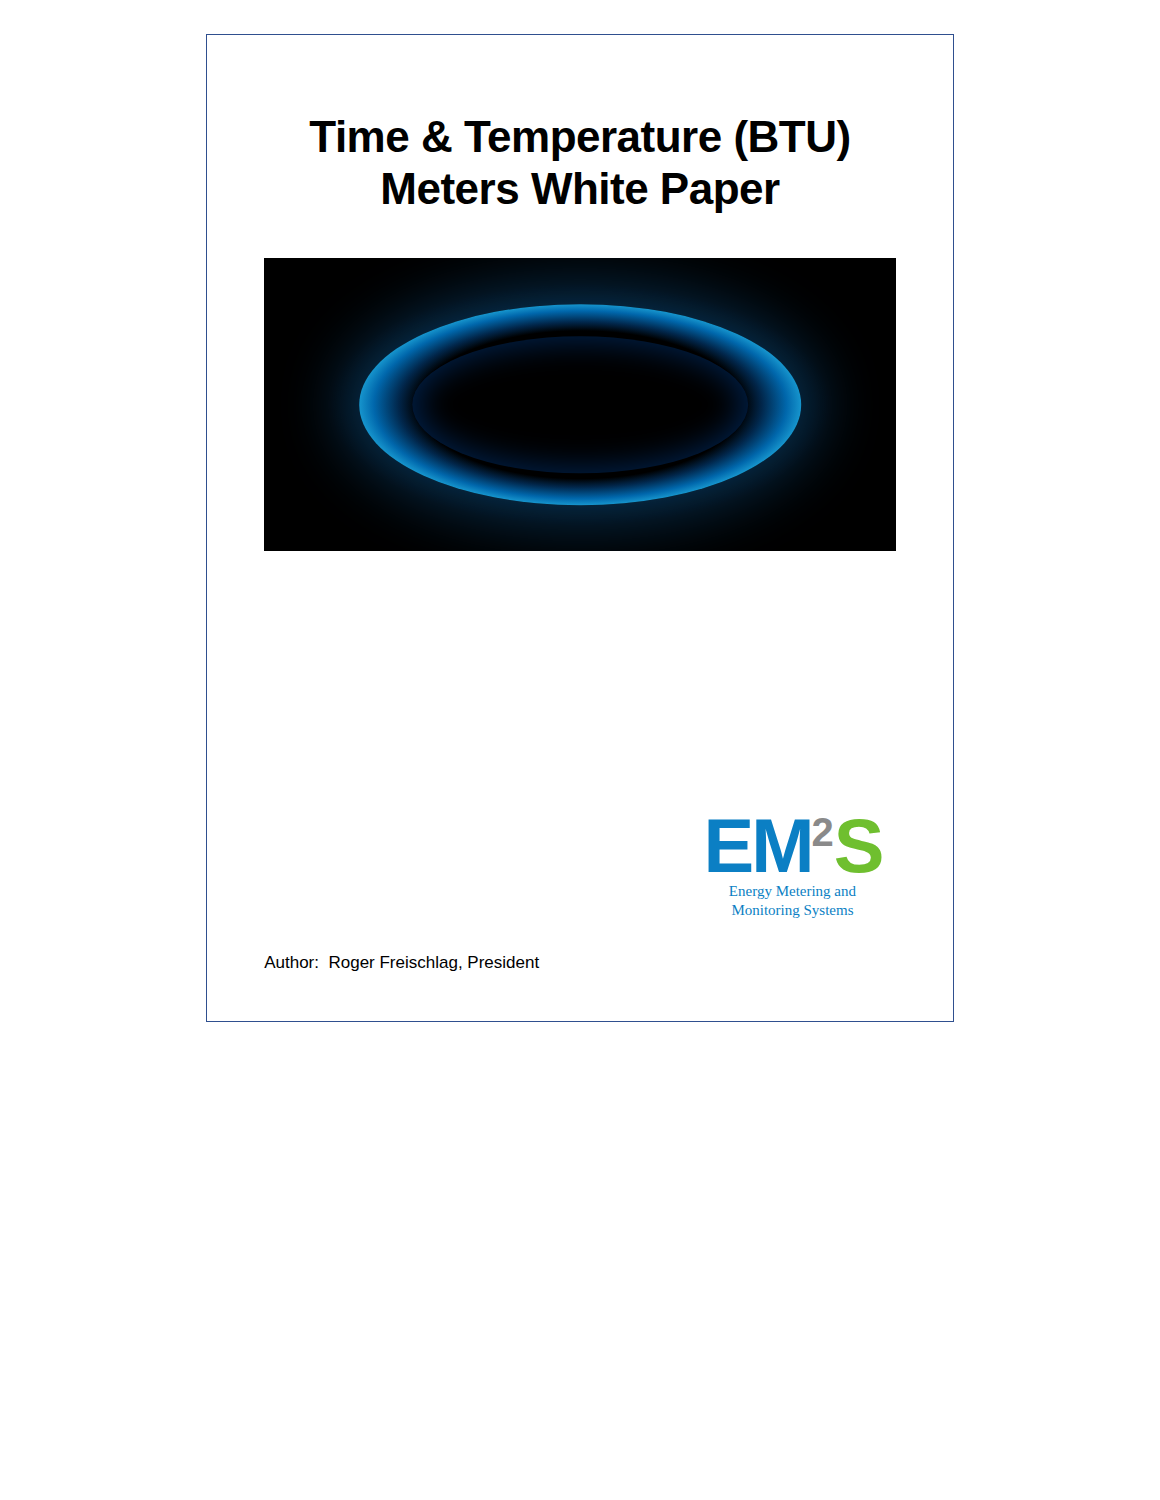Time & Temperature (BTU)
Meters White Paper
EM 2 S
Energy Metering and
Monitoring Systems
Author: Roger Freischlag, President